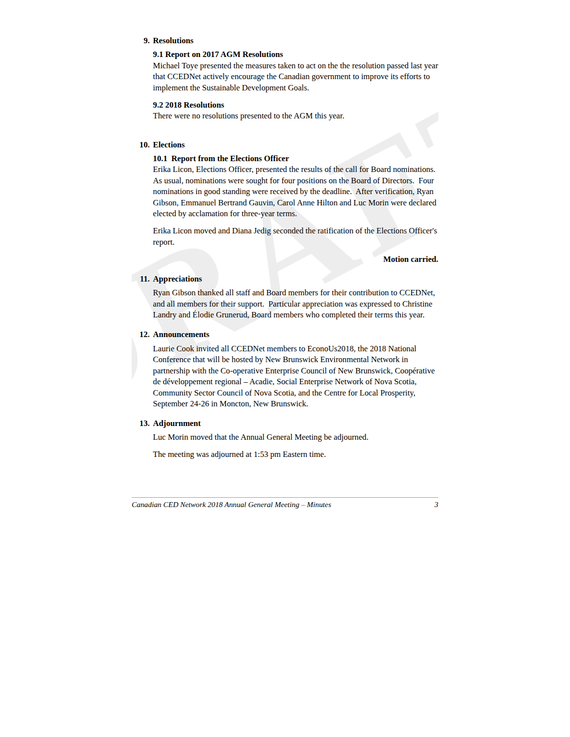DRAFT
9. Resolutions
9.1 Report on 2017 AGM Resolutions
Michael Toye presented the measures taken to act on the the resolution passed last year that CCEDNet actively encourage the Canadian government to improve its efforts to implement the Sustainable Development Goals.
9.2 2018 Resolutions
There were no resolutions presented to the AGM this year.
10. Elections
10.1 Report from the Elections Officer
Erika Licon, Elections Officer, presented the results of the call for Board nominations. As usual, nominations were sought for four positions on the Board of Directors. Four nominations in good standing were received by the deadline. After verification, Ryan Gibson, Emmanuel Bertrand Gauvin, Carol Anne Hilton and Luc Morin were declared elected by acclamation for three-year terms.
Erika Licon moved and Diana Jedig seconded the ratification of the Elections Officer's report.
Motion carried.
11. Appreciations
Ryan Gibson thanked all staff and Board members for their contribution to CCEDNet, and all members for their support. Particular appreciation was expressed to Christine Landry and Élodie Grunerud, Board members who completed their terms this year.
12. Announcements
Laurie Cook invited all CCEDNet members to EconoUs2018, the 2018 National Conference that will be hosted by New Brunswick Environmental Network in partnership with the Co-operative Enterprise Council of New Brunswick, Coopérative de développement regional – Acadie, Social Enterprise Network of Nova Scotia, Community Sector Council of Nova Scotia, and the Centre for Local Prosperity, September 24-26 in Moncton, New Brunswick.
13. Adjournment
Luc Morin moved that the Annual General Meeting be adjourned.
The meeting was adjourned at 1:53 pm Eastern time.
Canadian CED Network 2018 Annual General Meeting – Minutes 3